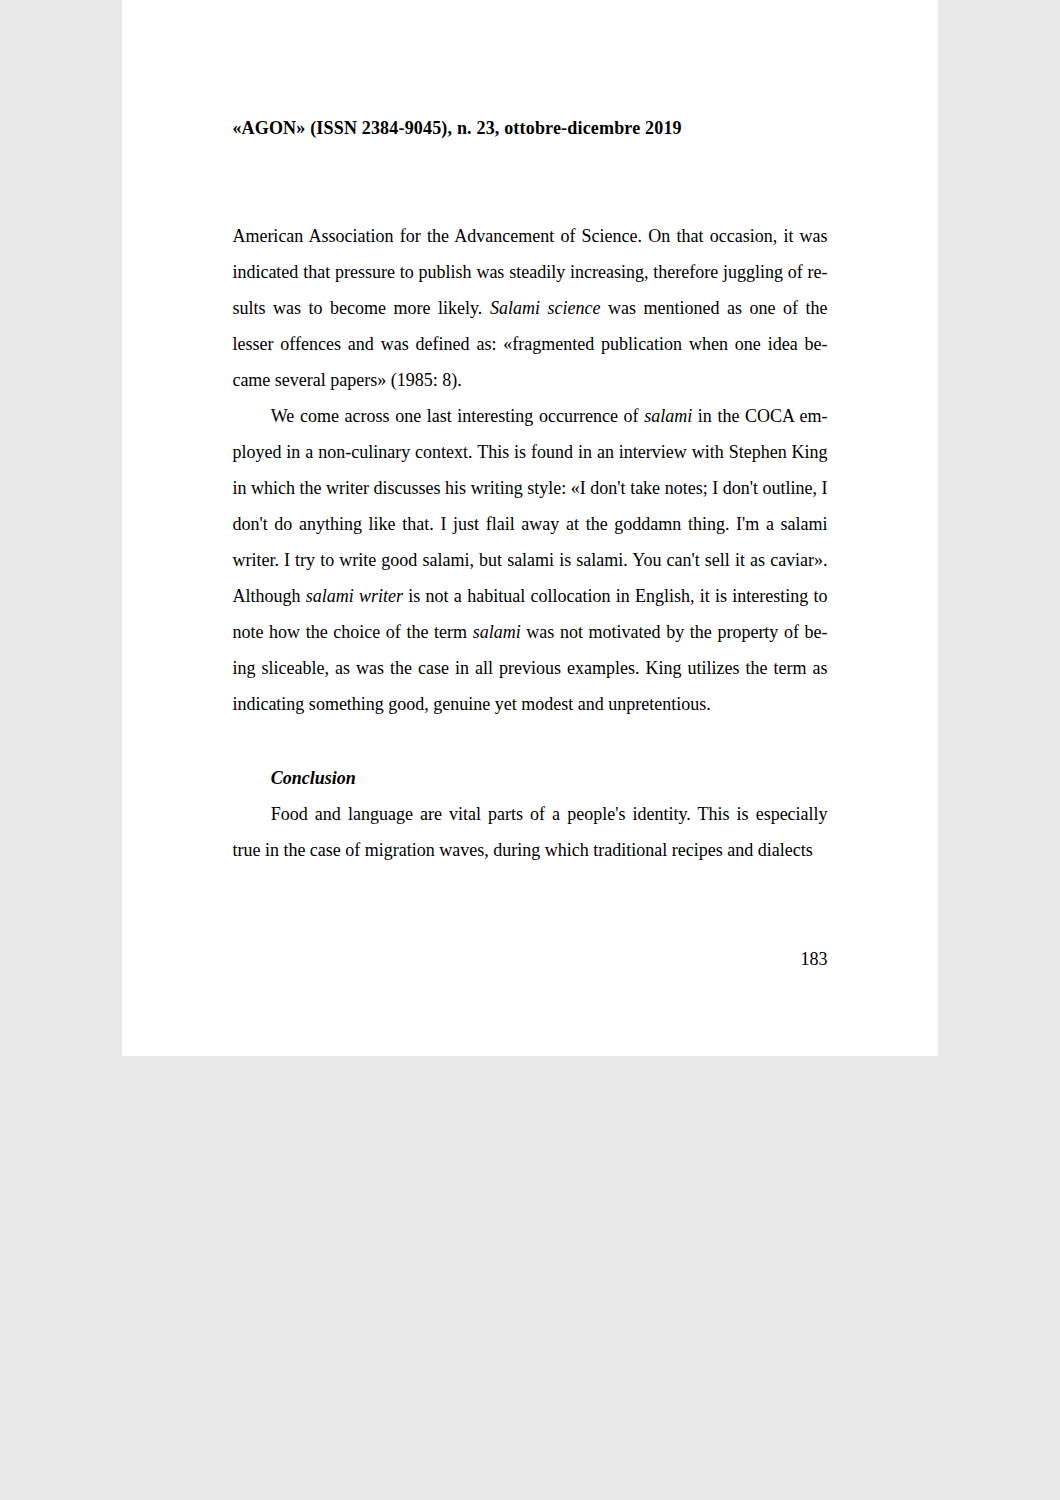«AGON» (ISSN 2384-9045), n. 23, ottobre-dicembre 2019
American Association for the Advancement of Science. On that occasion, it was indicated that pressure to publish was steadily increasing, therefore juggling of results was to become more likely. Salami science was mentioned as one of the lesser offences and was defined as: «fragmented publication when one idea became several papers» (1985: 8).
We come across one last interesting occurrence of salami in the COCA employed in a non-culinary context. This is found in an interview with Stephen King in which the writer discusses his writing style: «I don't take notes; I don't outline, I don't do anything like that. I just flail away at the goddamn thing. I'm a salami writer. I try to write good salami, but salami is salami. You can't sell it as caviar». Although salami writer is not a habitual collocation in English, it is interesting to note how the choice of the term salami was not motivated by the property of being sliceable, as was the case in all previous examples. King utilizes the term as indicating something good, genuine yet modest and unpretentious.
Conclusion
Food and language are vital parts of a people's identity. This is especially true in the case of migration waves, during which traditional recipes and dialects
183